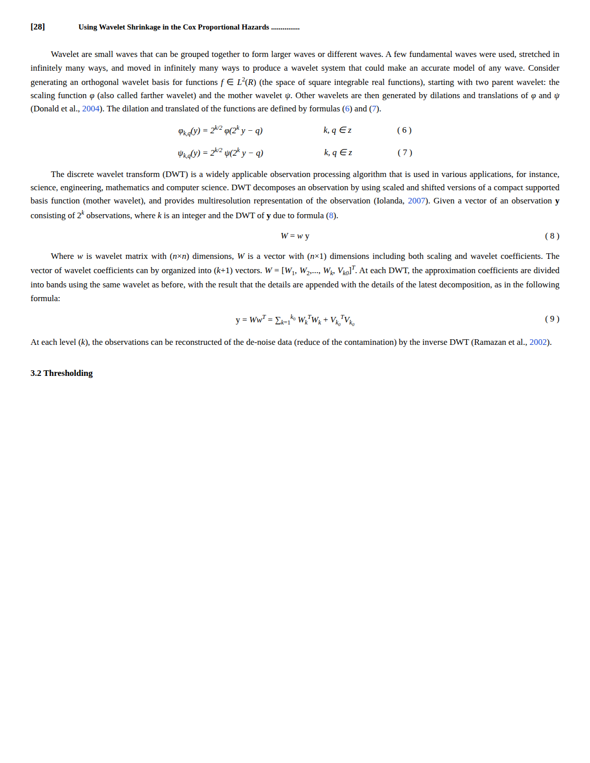[28] Using Wavelet Shrinkage in the Cox Proportional Hazards ...............
Wavelet are small waves that can be grouped together to form larger waves or different waves. A few fundamental waves were used, stretched in infinitely many ways, and moved in infinitely many ways to produce a wavelet system that could make an accurate model of any wave. Consider generating an orthogonal wavelet basis for functions f ∈ L2(R) (the space of square integrable real functions), starting with two parent wavelet: the scaling function φ (also called farther wavelet) and the mother wavelet ψ. Other wavelets are then generated by dilations and translations of φ and ψ (Donald et al., 2004). The dilation and translated of the functions are defined by formulas (6) and (7).
φk,q(y) = 2k/2 φ(2k y − q) k, q ∈ z ( 6 )
ψk,q(y) = 2k/2 ψ(2k y − q) k, q ∈ z ( 7 )
The discrete wavelet transform (DWT) is a widely applicable observation processing algorithm that is used in various applications, for instance, science, engineering, mathematics and computer science. DWT decomposes an observation by using scaled and shifted versions of a compact supported basis function (mother wavelet), and provides multiresolution representation of the observation (Iolanda, 2007). Given a vector of an observation y consisting of 2k observations, where k is an integer and the DWT of y due to formula (8).
W = w y ( 8 )
Where w is wavelet matrix with (n×n) dimensions, W is a vector with (n×1) dimensions including both scaling and wavelet coefficients. The vector of wavelet coefficients can by organized into (k+1) vectors. W = [W1, W2,..., Wk, Vk0]T. At each DWT, the approximation coefficients are divided into bands using the same wavelet as before, with the result that the details are appended with the details of the latest decomposition, as in the following formula:
y = WwT = ∑k=1k0 WkTWk + Vk0TVk0 ( 9 )
At each level (k), the observations can be reconstructed of the de-noise data (reduce of the contamination) by the inverse DWT (Ramazan et al., 2002).
3.2 Thresholding